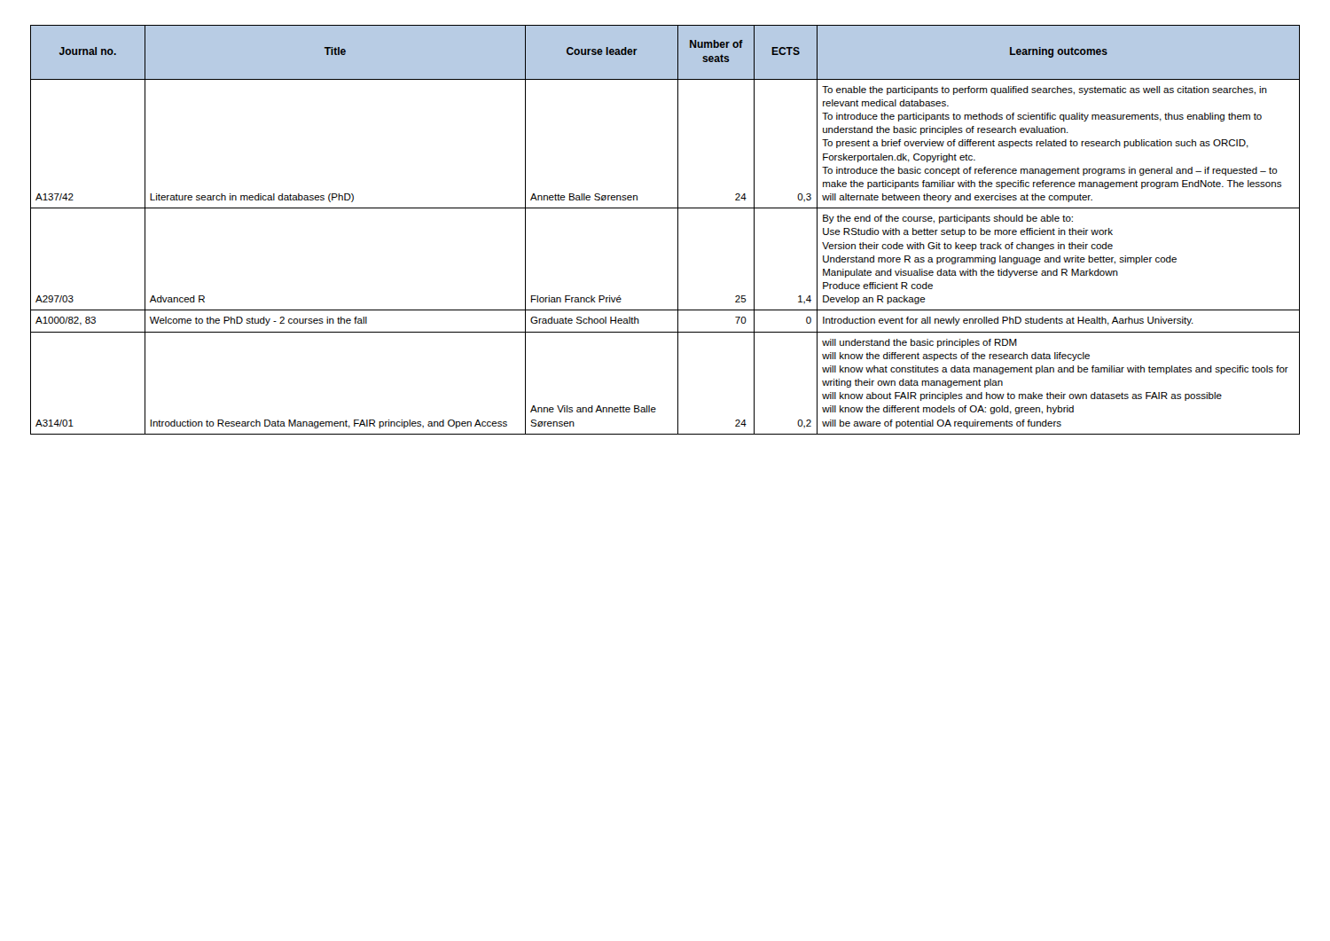| Journal no. | Title | Course leader | Number of seats | ECTS | Learning outcomes |
| --- | --- | --- | --- | --- | --- |
| A137/42 | Literature search in medical databases (PhD) | Annette Balle Sørensen | 24 | 0,3 | To enable the participants to perform qualified searches, systematic as well as citation searches, in relevant medical databases. To introduce the participants to methods of scientific quality measurements, thus enabling them to understand the basic principles of research evaluation. To present a brief overview of different aspects related to research publication such as ORCID, Forskerportalen.dk, Copyright etc. To introduce the basic concept of reference management programs in general and – if requested – to make the participants familiar with the specific reference management program EndNote. The lessons will alternate between theory and exercises at the computer. |
| A297/03 | Advanced R | Florian Franck Privé | 25 | 1,4 | By the end of the course, participants should be able to: Use RStudio with a better setup to be more efficient in their work Version their code with Git to keep track of changes in their code Understand more R as a programming language and write better, simpler code Manipulate and visualise data with the tidyverse and R Markdown Produce efficient R code Develop an R package |
| A1000/82, 83 | Welcome to the PhD study - 2 courses in the fall | Graduate School Health | 70 | 0 | Introduction event for all newly enrolled PhD students at Health, Aarhus University. |
| A314/01 | Introduction to Research Data Management, FAIR principles, and Open Access | Anne Vils and Annette Balle Sørensen | 24 | 0,2 | will understand the basic principles of RDM will know the different aspects of the research data lifecycle will know what constitutes a data management plan and be familiar with templates and specific tools for writing their own data management plan will know about FAIR principles and how to make their own datasets as FAIR as possible will know the different models of OA: gold, green, hybrid will be aware of potential OA requirements of funders |